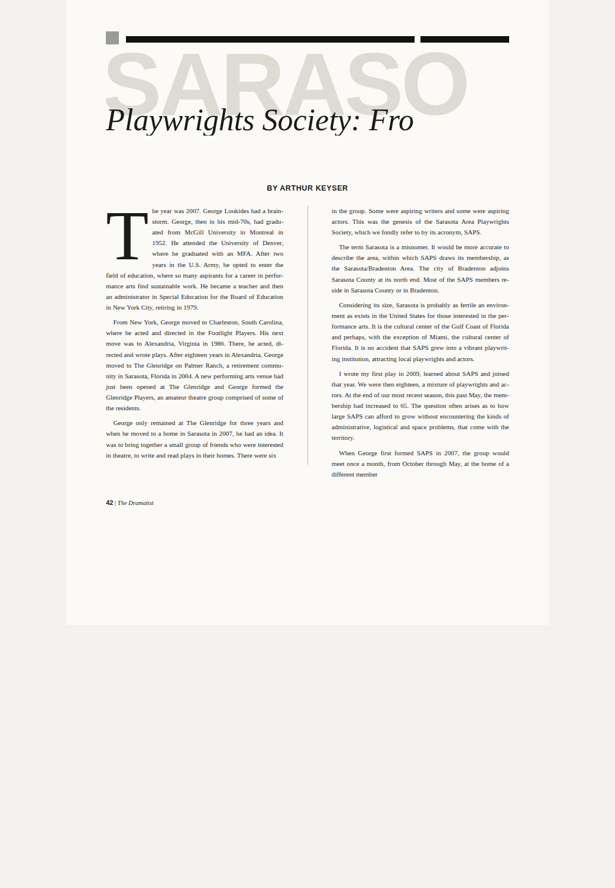SARASO
Playwrights Society: Fro
BY ARTHUR KEYSER
The year was 2007. George Loukides had a brainstorm. George, then in his mid-70s, had graduated from McGill University in Montreal in 1952. He attended the University of Denver, where he graduated with an MFA. After two years in the U.S. Army, he opted to enter the field of education, where so many aspirants for a career in performance arts find sustainable work. He became a teacher and then an administrator in Special Education for the Board of Education in New York City, retiring in 1979.
From New York, George moved to Charleston, South Carolina, where he acted and directed in the Footlight Players. His next move was to Alexandria, Virginia in 1986. There, he acted, directed and wrote plays. After eighteen years in Alexandria, George moved to The Glenridge on Palmer Ranch, a retirement community in Sarasota, Florida in 2004. A new performing arts venue had just been opened at The Glenridge and George formed the Glenridge Players, an amateur theatre group comprised of some of the residents.
George only remained at The Glenridge for three years and when he moved to a home in Sarasota in 2007, he had an idea. It was to bring together a small group of friends who were interested in theatre, to write and read plays in their homes. There were six
in the group. Some were aspiring writers and some were aspiring actors. This was the genesis of the Sarasota Area Playwrights Society, which we fondly refer to by its acronym, SAPS.
The term Sarasota is a misnomer. It would be more accurate to describe the area, within which SAPS draws its membership, as the Sarasota/Bradenton Area. The city of Bradenton adjoins Sarasota County at its north end. Most of the SAPS members reside in Sarasota County or in Bradenton.
Considering its size, Sarasota is probably as fertile an environment as exists in the United States for those interested in the performance arts. It is the cultural center of the Gulf Coast of Florida and perhaps, with the exception of Miami, the cultural center of Florida. It is no accident that SAPS grew into a vibrant playwriting institution, attracting local playwrights and actors.
I wrote my first play in 2009, learned about SAPS and joined that year. We were then eighteen, a mixture of playwrights and actors. At the end of our most recent season, this past May, the membership had increased to 65. The question often arises as to how large SAPS can afford to grow without encountering the kinds of administrative, logistical and space problems, that come with the territory.
When George first formed SAPS in 2007, the group would meet once a month, from October through May, at the home of a different member
42 | The Dramatist